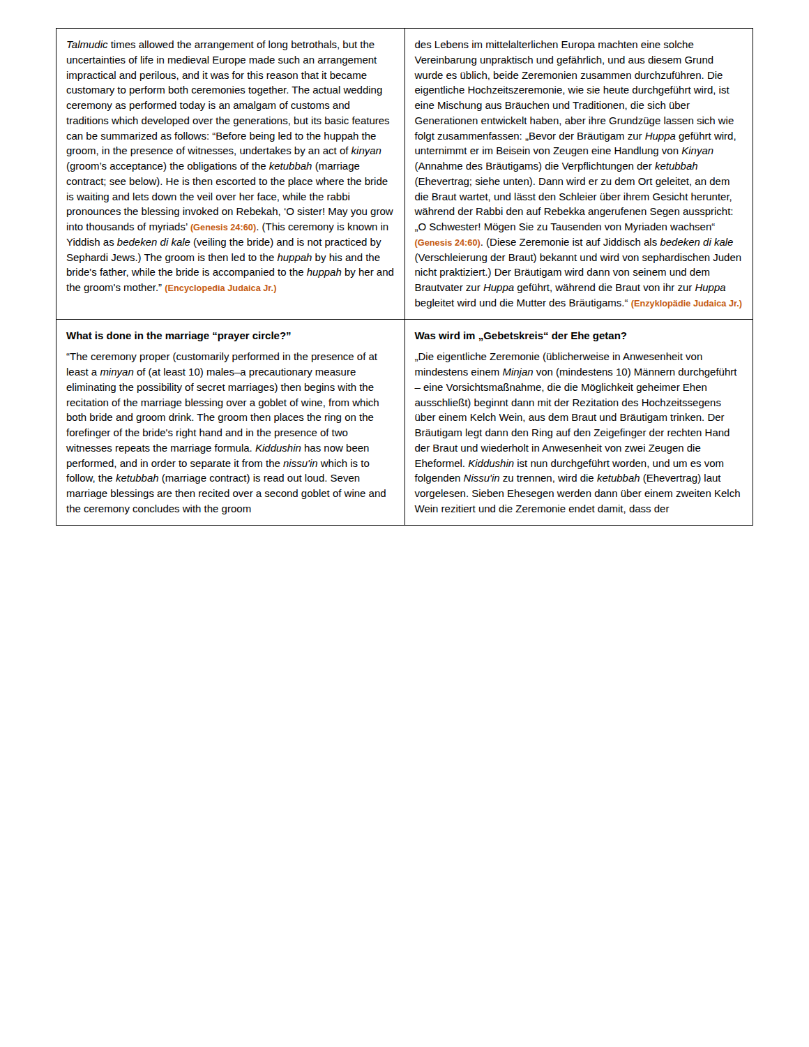| Talmudic times allowed the arrangement of long betrothals, but the uncertainties of life in medieval Europe made such an arrangement impractical and perilous, and it was for this reason that it became customary to perform both ceremonies together. The actual wedding ceremony as performed today is an amalgam of customs and traditions which developed over the generations, but its basic features can be summarized as follows: “Before being led to the huppah the groom, in the presence of witnesses, undertakes by an act of kinyan (groom’s acceptance) the obligations of the ketubbah (marriage contract; see below). He is then escorted to the place where the bride is waiting and lets down the veil over her face, while the rabbi pronounces the blessing invoked on Rebekah, ‘O sister! May you grow into thousands of myriads’ (Genesis 24:60) . (This ceremony is known in Yiddish as bedeken di kale (veiling the bride) and is not practiced by Sephardi Jews.) The groom is then led to the huppah by his and the bride's father, while the bride is accompanied to the huppah by her and the groom's mother.” (Encyclopedia Judaica Jr.) | des Lebens im mittelalterlichen Europa machten eine solche Vereinbarung unpraktisch und gefährlich, und aus diesem Grund wurde es üblich, beide Zeremonien zusammen durchzuführen. Die eigentliche Hochzeitszeremonie, wie sie heute durchgeführt wird, ist eine Mischung aus Bräuchen und Traditionen, die sich über Generationen entwickelt haben, aber ihre Grundzüge lassen sich wie folgt zusammenfassen: „Bevor der Bräutigam zur Huppa geführt wird, unternimmt er im Beisein von Zeugen eine Handlung von Kinyan (Annahme des Bräutigams) die Verpflichtungen der ketubbah (Ehevertrag; siehe unten). Dann wird er zu dem Ort geleitet, an dem die Braut wartet, und lässt den Schleier über ihrem Gesicht herunter, während der Rabbi den auf Rebekka angerufenen Segen ausspricht: „O Schwester! Mögen Sie zu Tausenden von Myriaden wachsen“ (Genesis 24:60) . (Diese Zeremonie ist auf Jiddisch als bedeken di kale (Verschleierung der Braut) bekannt und wird von sephardischen Juden nicht praktiziert.) Der Bräutigam wird dann von seinem und dem Brautvater zur Huppa geführt, während die Braut von ihr zur Huppa begleitet wird und die Mutter des Bräutigams.“ (Enzyklopädie Judaica Jr.) |
| What is done in the marriage “prayer circle?” “The ceremony proper (customarily performed in the presence of at least a minyan of (at least 10) males–a precautionary measure eliminating the possibility of secret marriages) then begins with the recitation of the marriage blessing over a goblet of wine, from which both bride and groom drink. The groom then places the ring on the forefinger of the bride's right hand and in the presence of two witnesses repeats the marriage formula. Kiddushin has now been performed, and in order to separate it from the nissu'in which is to follow, the ketubbah (marriage contract) is read out loud. Seven marriage blessings are then recited over a second goblet of wine and the ceremony concludes with the groom | Was wird im „Gebetskreis“ der Ehe getan? „Die eigentliche Zeremonie (üblicherweise in Anwesenheit von mindestens einem Minjan von (mindestens 10) Männern durchgeführt – eine Vorsichtsmaßnahme, die die Möglichkeit geheimer Ehen ausschließt) beginnt dann mit der Rezitation des Hochzeitssegens über einem Kelch Wein, aus dem Braut und Bräutigam trinken. Der Bräutigam legt dann den Ring auf den Zeigefinger der rechten Hand der Braut und wiederholt in Anwesenheit von zwei Zeugen die Eheformel. Kiddushin ist nun durchgeführt worden, und um es vom folgenden Nissu'in zu trennen, wird die ketubbah (Ehevertrag) laut vorgelesen. Sieben Ehesegen werden dann über einem zweiten Kelch Wein rezitiert und die Zeremonie endet damit, dass der |